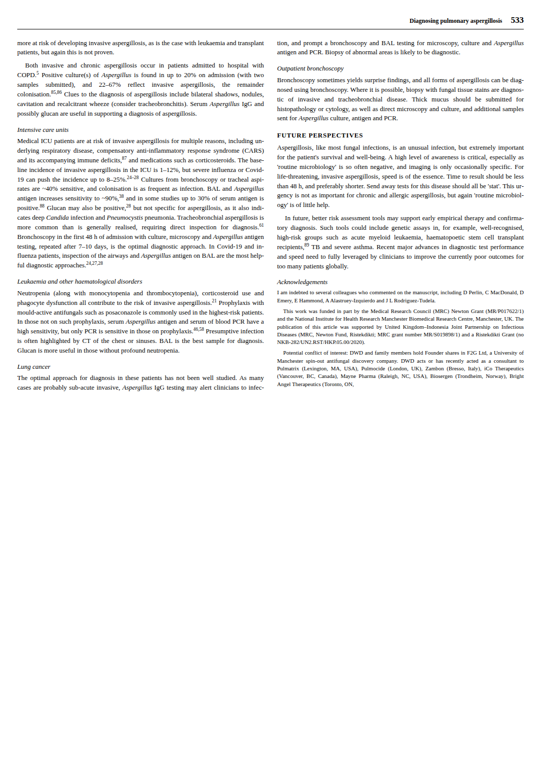Diagnosing pulmonary aspergillosis 533
more at risk of developing invasive aspergillosis, as is the case with leukaemia and transplant patients, but again this is not proven.
Both invasive and chronic aspergillosis occur in patients admitted to hospital with COPD.5 Positive culture(s) of Aspergillus is found in up to 20% on admission (with two samples submitted), and 22–67% reflect invasive aspergillosis, the remainder colonisation.85,86 Clues to the diagnosis of aspergillosis include bilateral shadows, nodules, cavitation and recalcitrant wheeze (consider tracheobronchitis). Serum Aspergillus IgG and possibly glucan are useful in supporting a diagnosis of aspergillosis.
Intensive care units
Medical ICU patients are at risk of invasive aspergillosis for multiple reasons, including underlying respiratory disease, compensatory anti-inflammatory response syndrome (CARS) and its accompanying immune deficits,87 and medications such as corticosteroids. The baseline incidence of invasive aspergillosis in the ICU is 1–12%, but severe influenza or Covid-19 can push the incidence up to 8–25%.24–28 Cultures from bronchoscopy or tracheal aspirates are ~40% sensitive, and colonisation is as frequent as infection. BAL and Aspergillus antigen increases sensitivity to ~90%,38 and in some studies up to 30% of serum antigen is positive.88 Glucan may also be positive,28 but not specific for aspergillosis, as it also indicates deep Candida infection and Pneumocystis pneumonia. Tracheobronchial aspergillosis is more common than is generally realised, requiring direct inspection for diagnosis.61 Bronchoscopy in the first 48 h of admission with culture, microscopy and Aspergillus antigen testing, repeated after 7–10 days, is the optimal diagnostic approach. In Covid-19 and influenza patients, inspection of the airways and Aspergillus antigen on BAL are the most helpful diagnostic approaches.24,27,28
Leukaemia and other haematological disorders
Neutropenia (along with monocytopenia and thrombocytopenia), corticosteroid use and phagocyte dysfunction all contribute to the risk of invasive aspergillosis.21 Prophylaxis with mould-active antifungals such as posaconazole is commonly used in the highest-risk patients. In those not on such prophylaxis, serum Aspergillus antigen and serum of blood PCR have a high sensitivity, but only PCR is sensitive in those on prophylaxis.46,58 Presumptive infection is often highlighted by CT of the chest or sinuses. BAL is the best sample for diagnosis. Glucan is more useful in those without profound neutropenia.
Lung cancer
The optimal approach for diagnosis in these patients has not been well studied. As many cases are probably sub-acute invasive, Aspergillus IgG testing may alert clinicians to infection, and prompt a bronchoscopy and BAL testing for microscopy, culture and Aspergillus antigen and PCR. Biopsy of abnormal areas is likely to be diagnostic.
Outpatient bronchoscopy
Bronchoscopy sometimes yields surprise findings, and all forms of aspergillosis can be diagnosed using bronchoscopy. Where it is possible, biopsy with fungal tissue stains are diagnostic of invasive and tracheobronchial disease. Thick mucus should be submitted for histopathology or cytology, as well as direct microscopy and culture, and additional samples sent for Aspergillus culture, antigen and PCR.
Future perspectives
Aspergillosis, like most fungal infections, is an unusual infection, but extremely important for the patient's survival and well-being. A high level of awareness is critical, especially as 'routine microbiology' is so often negative, and imaging is only occasionally specific. For life-threatening, invasive aspergillosis, speed is of the essence. Time to result should be less than 48 h, and preferably shorter. Send away tests for this disease should all be 'stat'. This urgency is not as important for chronic and allergic aspergillosis, but again 'routine microbiology' is of little help.
In future, better risk assessment tools may support early empirical therapy and confirmatory diagnosis. Such tools could include genetic assays in, for example, well-recognised, high-risk groups such as acute myeloid leukaemia, haematopoetic stem cell transplant recipients,89 TB and severe asthma. Recent major advances in diagnostic test performance and speed need to fully leveraged by clinicians to improve the currently poor outcomes for too many patients globally.
Acknowledgements
I am indebted to several colleagues who commented on the manuscript, including D Perlin, C MacDonald, D Emery, E Hammond, A Alastruey-Izquierdo and J L Rodriguez-Tudela.
This work was funded in part by the Medical Research Council (MRC) Newton Grant (MR/P017622/1) and the National Institute for Health Research Manchester Biomedical Research Centre, Manchester, UK. The publication of this article was supported by United Kingdom–Indonesia Joint Partnership on Infectious Diseases (MRC, Newton Fund, Ristekdikti; MRC grant number MR/S019898/1) and a Ristekdikti Grant (no NKB-282/UN2.RST/HKP.05.00/2020).
Potential conflict of interest: DWD and family members hold Founder shares in F2G Ltd, a University of Manchester spin-out antifungal discovery company. DWD acts or has recently acted as a consultant to Pulmatrix (Lexington, MA, USA), Pulmocide (London, UK), Zambon (Bresso, Italy), iCo Therapeutics (Vancouver, BC, Canada), Mayne Pharma (Raleigh, NC, USA), Biosergen (Trondheim, Norway), Bright Angel Therapeutics (Toronto, ON,